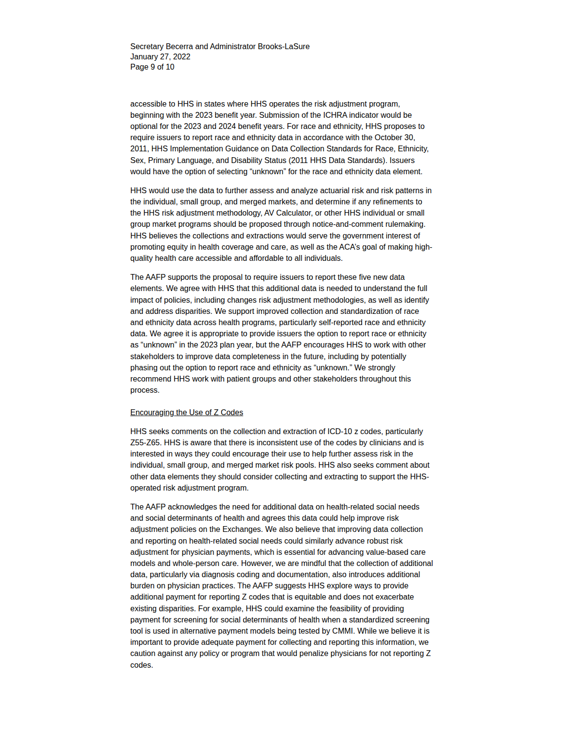Secretary Becerra and Administrator Brooks-LaSure
January 27, 2022
Page 9 of 10
accessible to HHS in states where HHS operates the risk adjustment program, beginning with the 2023 benefit year. Submission of the ICHRA indicator would be optional for the 2023 and 2024 benefit years. For race and ethnicity, HHS proposes to require issuers to report race and ethnicity data in accordance with the October 30, 2011, HHS Implementation Guidance on Data Collection Standards for Race, Ethnicity, Sex, Primary Language, and Disability Status (2011 HHS Data Standards). Issuers would have the option of selecting “unknown” for the race and ethnicity data element.
HHS would use the data to further assess and analyze actuarial risk and risk patterns in the individual, small group, and merged markets, and determine if any refinements to the HHS risk adjustment methodology, AV Calculator, or other HHS individual or small group market programs should be proposed through notice-and-comment rulemaking. HHS believes the collections and extractions would serve the government interest of promoting equity in health coverage and care, as well as the ACA’s goal of making high-quality health care accessible and affordable to all individuals.
The AAFP supports the proposal to require issuers to report these five new data elements. We agree with HHS that this additional data is needed to understand the full impact of policies, including changes risk adjustment methodologies, as well as identify and address disparities. We support improved collection and standardization of race and ethnicity data across health programs, particularly self-reported race and ethnicity data. We agree it is appropriate to provide issuers the option to report race or ethnicity as “unknown” in the 2023 plan year, but the AAFP encourages HHS to work with other stakeholders to improve data completeness in the future, including by potentially phasing out the option to report race and ethnicity as “unknown.” We strongly recommend HHS work with patient groups and other stakeholders throughout this process.
Encouraging the Use of Z Codes
HHS seeks comments on the collection and extraction of ICD-10 z codes, particularly Z55-Z65. HHS is aware that there is inconsistent use of the codes by clinicians and is interested in ways they could encourage their use to help further assess risk in the individual, small group, and merged market risk pools. HHS also seeks comment about other data elements they should consider collecting and extracting to support the HHS-operated risk adjustment program.
The AAFP acknowledges the need for additional data on health-related social needs and social determinants of health and agrees this data could help improve risk adjustment policies on the Exchanges. We also believe that improving data collection and reporting on health-related social needs could similarly advance robust risk adjustment for physician payments, which is essential for advancing value-based care models and whole-person care. However, we are mindful that the collection of additional data, particularly via diagnosis coding and documentation, also introduces additional burden on physician practices. The AAFP suggests HHS explore ways to provide additional payment for reporting Z codes that is equitable and does not exacerbate existing disparities. For example, HHS could examine the feasibility of providing payment for screening for social determinants of health when a standardized screening tool is used in alternative payment models being tested by CMMI. While we believe it is important to provide adequate payment for collecting and reporting this information, we caution against any policy or program that would penalize physicians for not reporting Z codes.